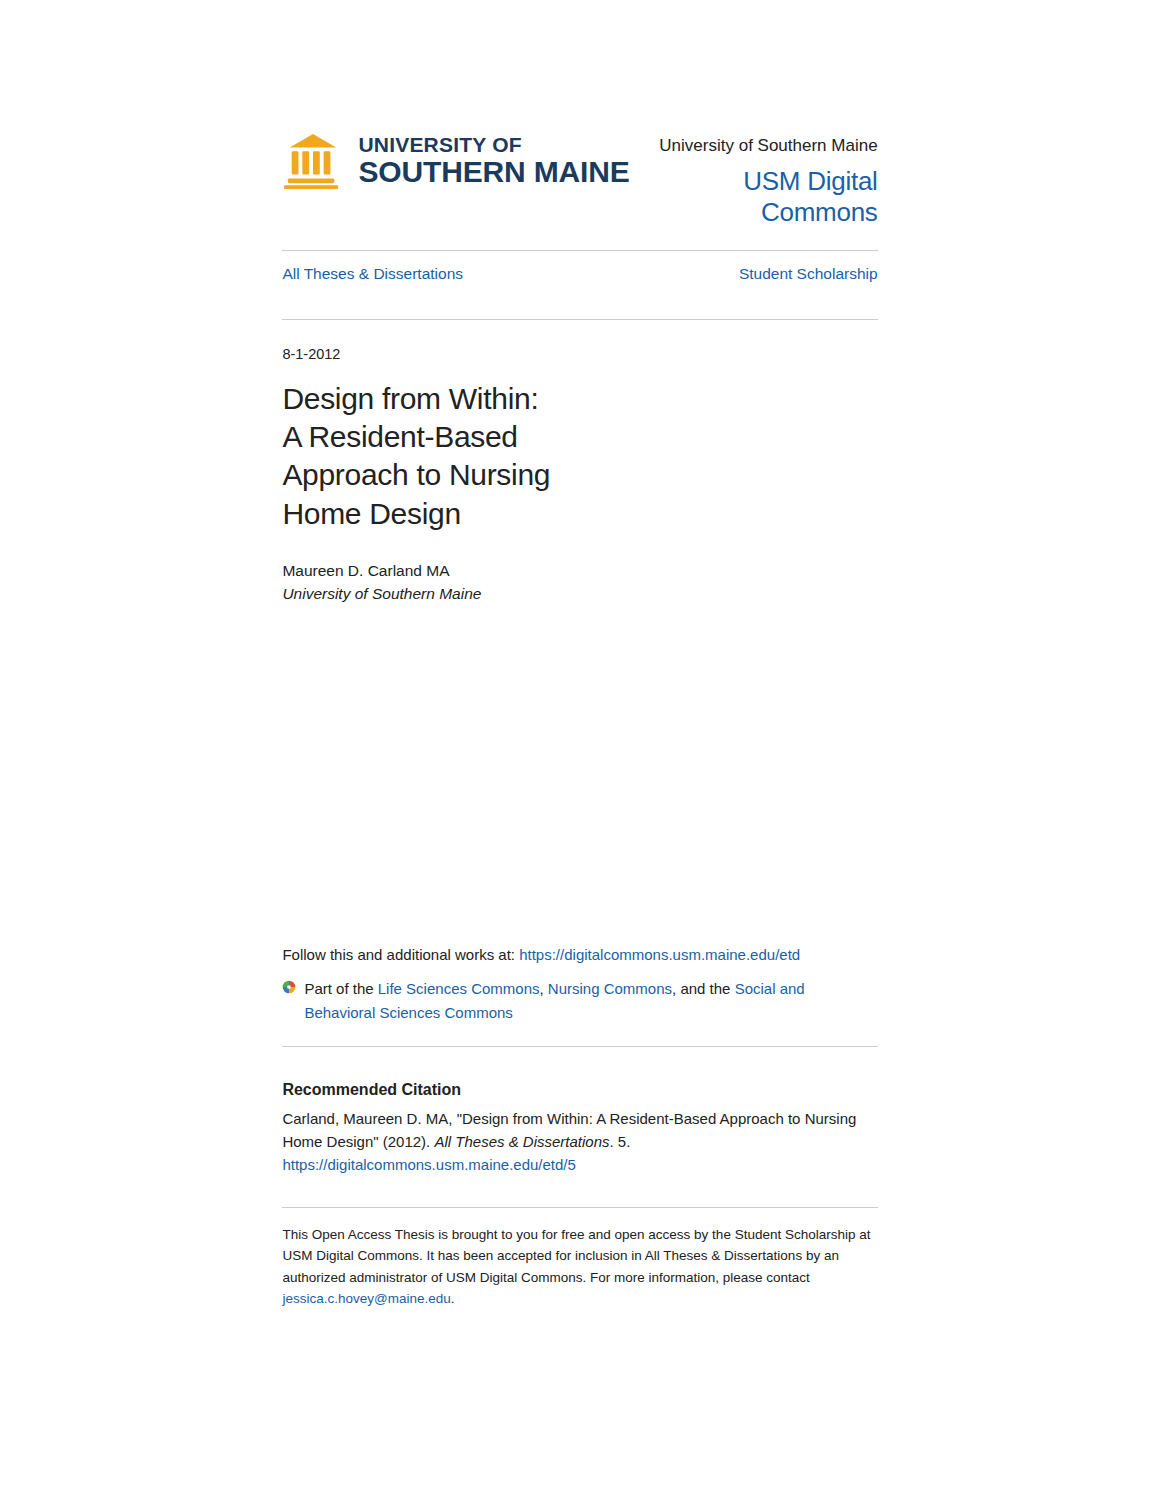UNIVERSITY OF SOUTHERN MAINE
University of Southern Maine
USM Digital Commons
All Theses & Dissertations Student Scholarship
8-1-2012
Design from Within: A Resident-Based Approach to Nursing Home Design
Maureen D. Carland MA University of Southern Maine
Follow this and additional works at: https://digitalcommons.usm.maine.edu/etd
Part of the Life Sciences Commons, Nursing Commons, and the Social and Behavioral Sciences Commons
Recommended Citation
Carland, Maureen D. MA, "Design from Within: A Resident-Based Approach to Nursing Home Design" (2012). All Theses & Dissertations. 5.
https://digitalcommons.usm.maine.edu/etd/5
This Open Access Thesis is brought to you for free and open access by the Student Scholarship at USM Digital Commons. It has been accepted for inclusion in All Theses & Dissertations by an authorized administrator of USM Digital Commons. For more information, please contact jessica.c.hovey@maine.edu.